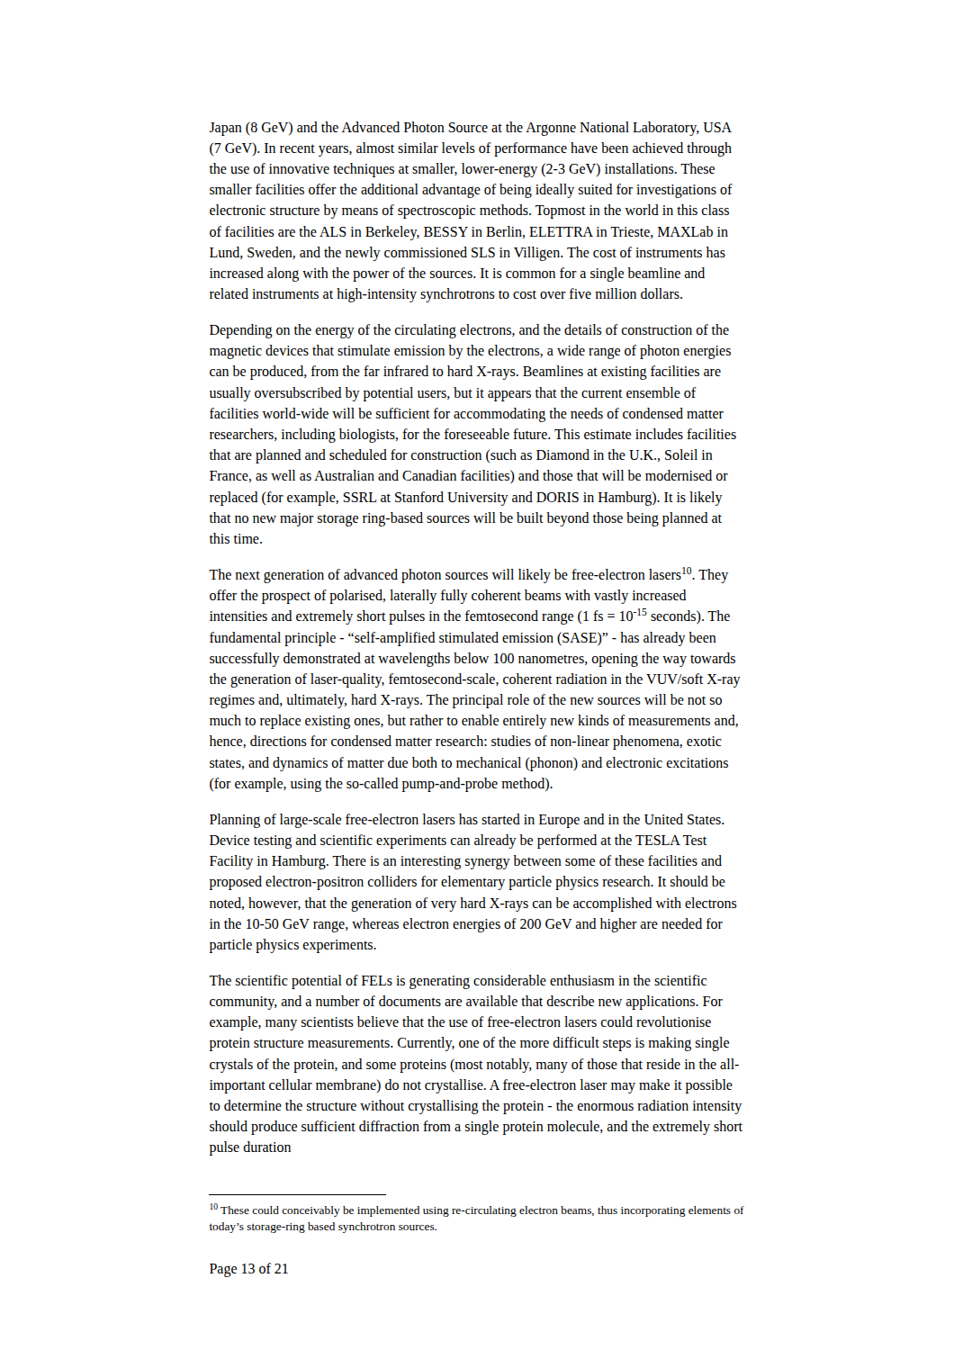Japan (8 GeV) and the Advanced Photon Source at the Argonne National Laboratory, USA (7 GeV). In recent years, almost similar levels of performance have been achieved through the use of innovative techniques at smaller, lower-energy (2-3 GeV) installations. These smaller facilities offer the additional advantage of being ideally suited for investigations of electronic structure by means of spectroscopic methods. Topmost in the world in this class of facilities are the ALS in Berkeley, BESSY in Berlin, ELETTRA in Trieste, MAXLab in Lund, Sweden, and the newly commissioned SLS in Villigen. The cost of instruments has increased along with the power of the sources. It is common for a single beamline and related instruments at high-intensity synchrotrons to cost over five million dollars.
Depending on the energy of the circulating electrons, and the details of construction of the magnetic devices that stimulate emission by the electrons, a wide range of photon energies can be produced, from the far infrared to hard X-rays. Beamlines at existing facilities are usually oversubscribed by potential users, but it appears that the current ensemble of facilities world-wide will be sufficient for accommodating the needs of condensed matter researchers, including biologists, for the foreseeable future. This estimate includes facilities that are planned and scheduled for construction (such as Diamond in the U.K., Soleil in France, as well as Australian and Canadian facilities) and those that will be modernised or replaced (for example, SSRL at Stanford University and DORIS in Hamburg). It is likely that no new major storage ring-based sources will be built beyond those being planned at this time.
The next generation of advanced photon sources will likely be free-electron lasers10. They offer the prospect of polarised, laterally fully coherent beams with vastly increased intensities and extremely short pulses in the femtosecond range (1 fs = 10-15 seconds). The fundamental principle - “self-amplified stimulated emission (SASE)” - has already been successfully demonstrated at wavelengths below 100 nanometres, opening the way towards the generation of laser-quality, femtosecond-scale, coherent radiation in the VUV/soft X-ray regimes and, ultimately, hard X-rays. The principal role of the new sources will be not so much to replace existing ones, but rather to enable entirely new kinds of measurements and, hence, directions for condensed matter research: studies of non-linear phenomena, exotic states, and dynamics of matter due both to mechanical (phonon) and electronic excitations (for example, using the so-called pump-and-probe method).
Planning of large-scale free-electron lasers has started in Europe and in the United States. Device testing and scientific experiments can already be performed at the TESLA Test Facility in Hamburg. There is an interesting synergy between some of these facilities and proposed electron-positron colliders for elementary particle physics research. It should be noted, however, that the generation of very hard X-rays can be accomplished with electrons in the 10-50 GeV range, whereas electron energies of 200 GeV and higher are needed for particle physics experiments.
The scientific potential of FELs is generating considerable enthusiasm in the scientific community, and a number of documents are available that describe new applications. For example, many scientists believe that the use of free-electron lasers could revolutionise protein structure measurements. Currently, one of the more difficult steps is making single crystals of the protein, and some proteins (most notably, many of those that reside in the all-important cellular membrane) do not crystallise. A free-electron laser may make it possible to determine the structure without crystallising the protein - the enormous radiation intensity should produce sufficient diffraction from a single protein molecule, and the extremely short pulse duration
10 These could conceivably be implemented using re-circulating electron beams, thus incorporating elements of today’s storage-ring based synchrotron sources.
Page 13 of 21